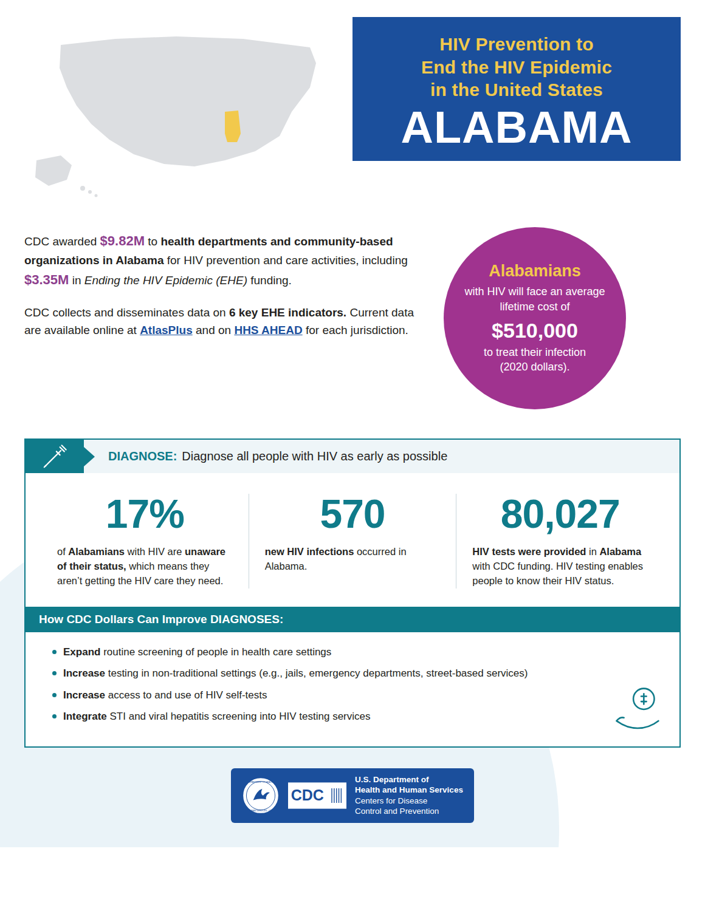United States map, Alabama highlighted
HIV Prevention to
End the HIV Epidemic
in the United States
ALABAMA
CDC awarded $9.82M to health departments and community-based organizations in Alabama for HIV prevention and care activities, including $3.35M in Ending the HIV Epidemic (EHE) funding.
CDC collects and disseminates data on 6 key EHE indicators. Current data are available online at AtlasPlus and on HHS AHEAD for each jurisdiction.
Alabamians
with HIV will face an average lifetime cost of
$510,000
to treat their infection
(2020 dollars).
DIAGNOSE: Diagnose all people with HIV as early as possible
17%
of Alabamians with HIV are unaware of their status, which means they aren’t getting the HIV care they need.
570
new HIV infections occurred in Alabama.
80,027
HIV tests were provided in Alabama with CDC funding. HIV testing enables people to know their HIV status.
How CDC Dollars Can Improve DIAGNOSES:
Expand routine screening of people in health care settings
Increase testing in non-traditional settings (e.g., jails, emergency departments, street-based services)
Increase access to and use of HIV self-tests
Integrate STI and viral hepatitis screening into HIV testing services
DEPARTMENT OF HEALTH HUMAN SERVICES · USA CDC
U.S. Department of
Health and Human Services
Centers for Disease
Control and Prevention